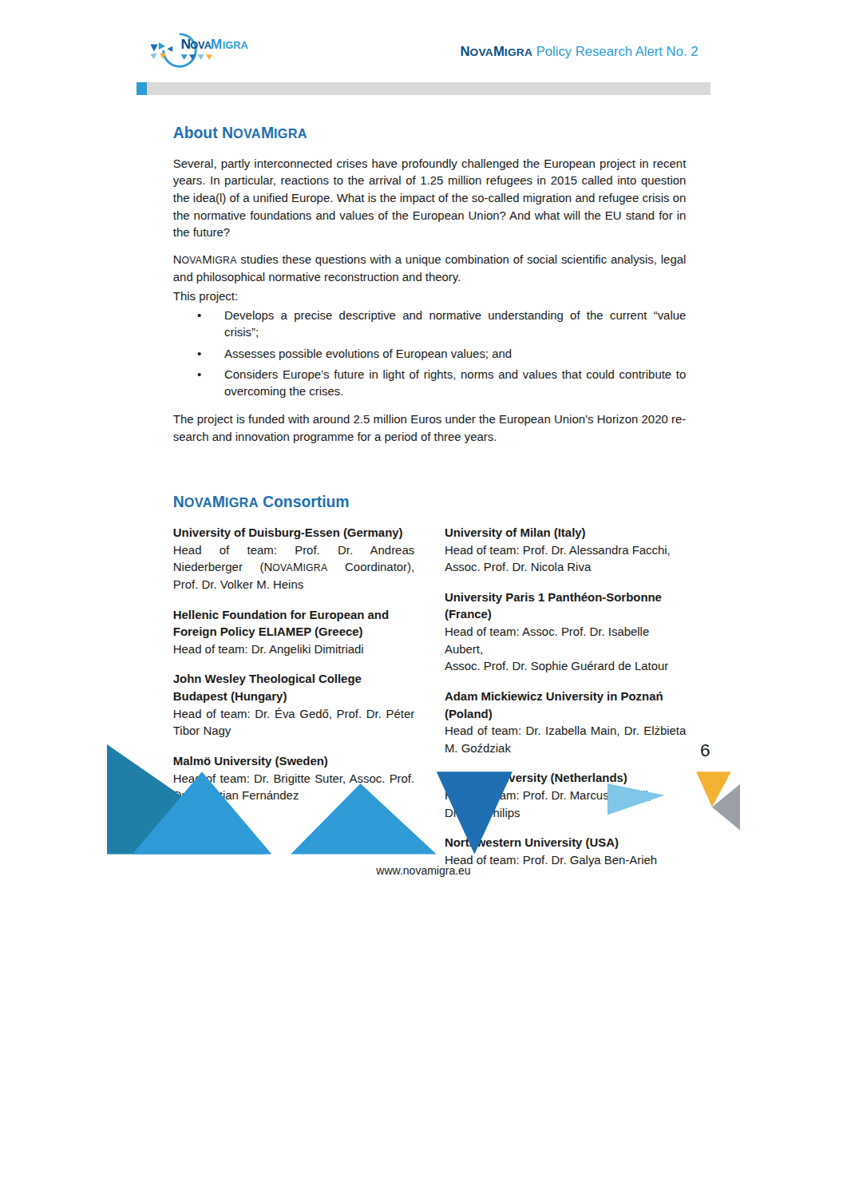NovaMigra logo N OVA M IGRA
NOVAMIGRA Policy Research Alert No. 2
About NOVAMIGRA
Several, partly interconnected crises have profoundly challenged the European project in recent years. In particular, reactions to the arrival of 1.25 million refugees in 2015 called into question the idea(l) of a unified Europe. What is the impact of the so-called migration and refugee crisis on the normative foundations and values of the European Union? And what will the EU stand for in the future?
NOVAMIGRA studies these questions with a unique combination of social scientific analysis, legal and philosophical normative reconstruction and theory.
This project:
Develops a precise descriptive and normative understanding of the current “value crisis”;
Assesses possible evolutions of European values; and
Considers Europe’s future in light of rights, norms and values that could contribute to overcoming the crises.
The project is funded with around 2.5 million Euros under the European Union’s Horizon 2020 research and innovation programme for a period of three years.
NOVAMIGRA Consortium
University of Duisburg-Essen (Germany)
Head of team: Prof. Dr. Andreas Niederberger (NOVAMIGRA Coordinator), Prof. Dr. Volker M. Heins
Hellenic Foundation for European and Foreign Policy ELIAMEP (Greece)
Head of team: Dr. Angeliki Dimitriadi
John Wesley Theological College Budapest (Hungary)
Head of team: Dr. Éva Gedő, Prof. Dr. Péter Tibor Nagy
Malmö University (Sweden)
Head of team: Dr. Brigitte Suter, Assoc. Prof. Dr. Christian Fernández
University of Milan (Italy)
Head of team: Prof. Dr. Alessandra Facchi,
Assoc. Prof. Dr. Nicola Riva
University Paris 1 Panthéon-Sorbonne (France)
Head of team: Assoc. Prof. Dr. Isabelle Aubert,
Assoc. Prof. Dr. Sophie Guérard de Latour
Adam Mickiewicz University in Poznań (Poland)
Head of team: Dr. Izabella Main, Dr. Elżbieta M. Goździak
Utrecht University (Netherlands)
Head of team: Prof. Dr. Marcus Düwell,
Dr. Jos Philips
Northwestern University (USA)
Head of team: Prof. Dr. Galya Ben-Arieh
6
www.novamigra.eu